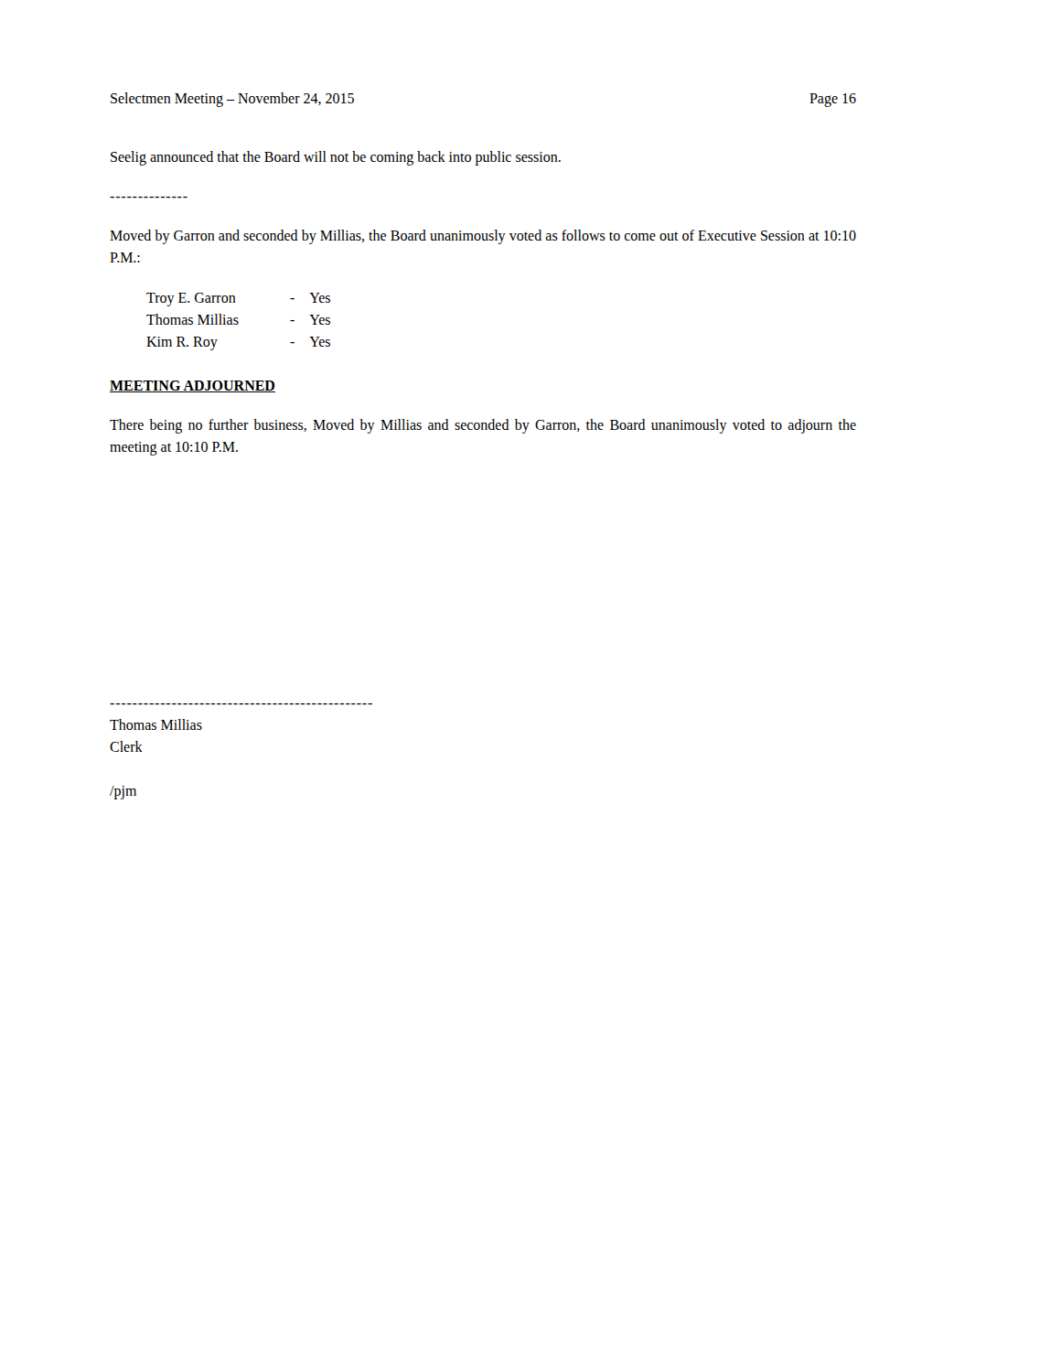Selectmen Meeting – November 24, 2015
Page 16
Seelig announced that the Board will not be coming back into public session.
--------------
Moved by Garron and seconded by Millias, the Board unanimously voted as follows to come out of Executive Session at 10:10 P.M.:
| Troy E. Garron | - | Yes |
| Thomas Millias | - | Yes |
| Kim R. Roy | - | Yes |
MEETING ADJOURNED
There being no further business, Moved by Millias and seconded by Garron, the Board unanimously voted to adjourn the meeting at 10:10 P.M.
-----------------------------------------------
Thomas Millias
Clerk
/pjm